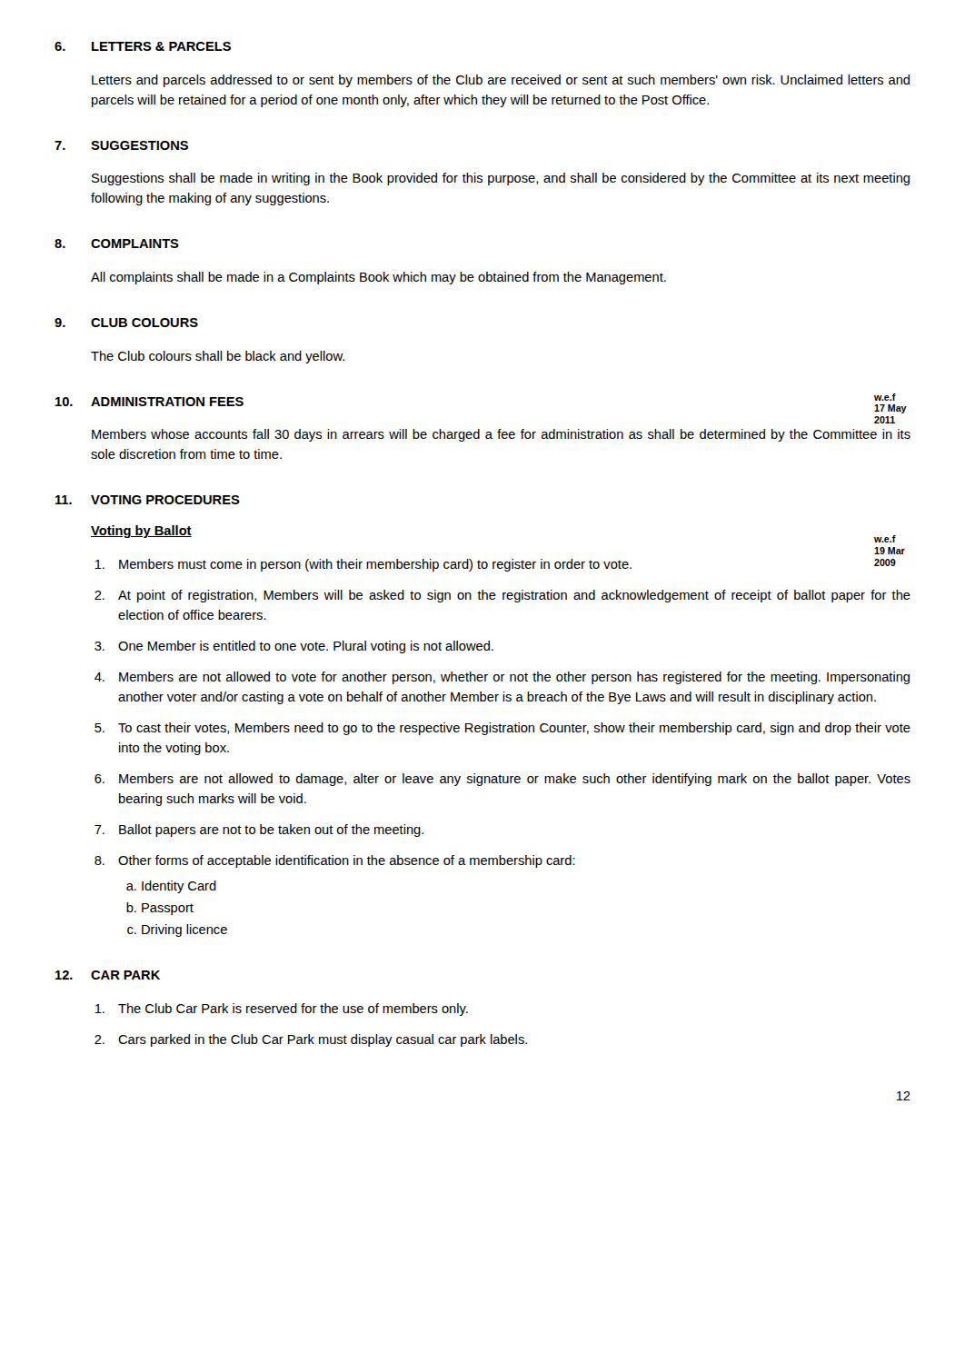6. LETTERS & PARCELS
Letters and parcels addressed to or sent by members of the Club are received or sent at such members' own risk. Unclaimed letters and parcels will be retained for a period of one month only, after which they will be returned to the Post Office.
7. SUGGESTIONS
Suggestions shall be made in writing in the Book provided for this purpose, and shall be considered by the Committee at its next meeting following the making of any suggestions.
8. COMPLAINTS
All complaints shall be made in a Complaints Book which may be obtained from the Management.
9. CLUB COLOURS
The Club colours shall be black and yellow.
10. ADMINISTRATION FEES
Members whose accounts fall 30 days in arrears will be charged a fee for administration as shall be determined by the Committee in its sole discretion from time to time.
w.e.f
17 May
2011
11. VOTING PROCEDURES
Voting by Ballot
Members must come in person (with their membership card) to register in order to vote.
At point of registration, Members will be asked to sign on the registration and acknowledgement of receipt of ballot paper for the election of office bearers.
One Member is entitled to one vote. Plural voting is not allowed.
Members are not allowed to vote for another person, whether or not the other person has registered for the meeting. Impersonating another voter and/or casting a vote on behalf of another Member is a breach of the Bye Laws and will result in disciplinary action.
To cast their votes, Members need to go to the respective Registration Counter, show their membership card, sign and drop their vote into the voting box.
Members are not allowed to damage, alter or leave any signature or make such other identifying mark on the ballot paper. Votes bearing such marks will be void.
Ballot papers are not to be taken out of the meeting.
Other forms of acceptable identification in the absence of a membership card:
Identity Card
Passport
Driving licence
w.e.f
19 Mar
2009
12. CAR PARK
The Club Car Park is reserved for the use of members only.
Cars parked in the Club Car Park must display casual car park labels.
12